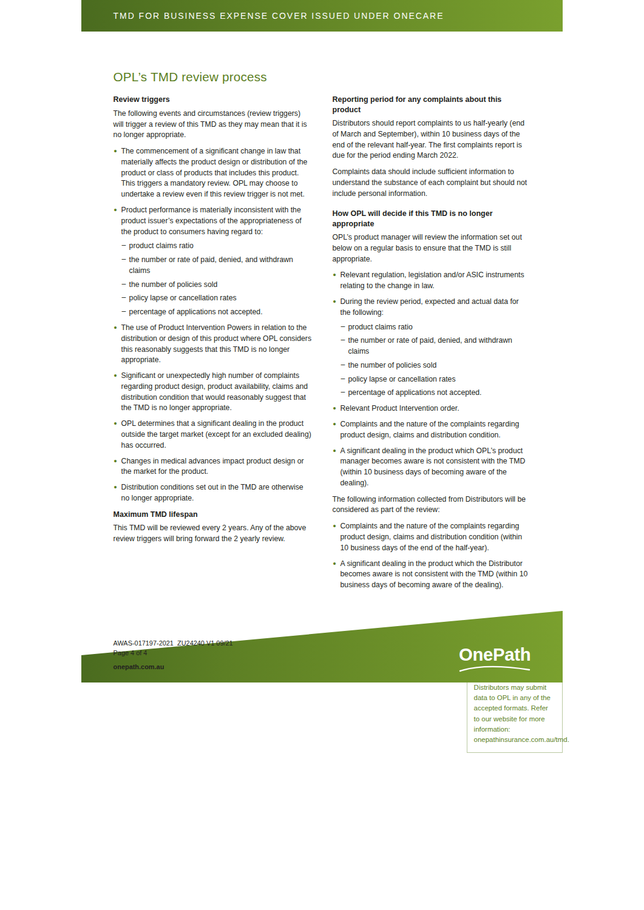TMD for Business Expense Cover issued under OneCare
OPL’s TMD review process
Review triggers
The following events and circumstances (review triggers) will trigger a review of this TMD as they may mean that it is no longer appropriate.
The commencement of a significant change in law that materially affects the product design or distribution of the product or class of products that includes this product. This triggers a mandatory review. OPL may choose to undertake a review even if this review trigger is not met.
Product performance is materially inconsistent with the product issuer’s expectations of the appropriateness of the product to consumers having regard to:
product claims ratio
the number or rate of paid, denied, and withdrawn claims
the number of policies sold
policy lapse or cancellation rates
percentage of applications not accepted.
The use of Product Intervention Powers in relation to the distribution or design of this product where OPL considers this reasonably suggests that this TMD is no longer appropriate.
Significant or unexpectedly high number of complaints regarding product design, product availability, claims and distribution condition that would reasonably suggest that the TMD is no longer appropriate.
OPL determines that a significant dealing in the product outside the target market (except for an excluded dealing) has occurred.
Changes in medical advances impact product design or the market for the product.
Distribution conditions set out in the TMD are otherwise no longer appropriate.
Maximum TMD lifespan
This TMD will be reviewed every 2 years. Any of the above review triggers will bring forward the 2 yearly review.
Reporting period for any complaints about this product
Distributors should report complaints to us half-yearly (end of March and September), within 10 business days of the end of the relevant half-year. The first complaints report is due for the period ending March 2022.
Complaints data should include sufficient information to understand the substance of each complaint but should not include personal information.
How OPL will decide if this TMD is no longer appropriate
OPL’s product manager will review the information set out below on a regular basis to ensure that the TMD is still appropriate.
Relevant regulation, legislation and/or ASIC instruments relating to the change in law.
During the review period, expected and actual data for the following:
product claims ratio
the number or rate of paid, denied, and withdrawn claims
the number of policies sold
policy lapse or cancellation rates
percentage of applications not accepted.
Relevant Product Intervention order.
Complaints and the nature of the complaints regarding product design, claims and distribution condition.
A significant dealing in the product which OPL’s product manager becomes aware is not consistent with the TMD (within 10 business days of becoming aware of the dealing).
The following information collected from Distributors will be considered as part of the review:
Complaints and the nature of the complaints regarding product design, claims and distribution condition (within 10 business days of the end of the half-year).
A significant dealing in the product which the Distributor becomes aware is not consistent with the TMD (within 10 business days of becoming aware of the dealing).
Submitting data to OPL
Distributors may submit data to OPL in any of the accepted formats. Refer to our website for more information: onepathinsurance.com.au/tmd.
AWAS-017197-2021 ZU24240 V1 09/21
Page 4 of 4
onepath.com.au
OnePath